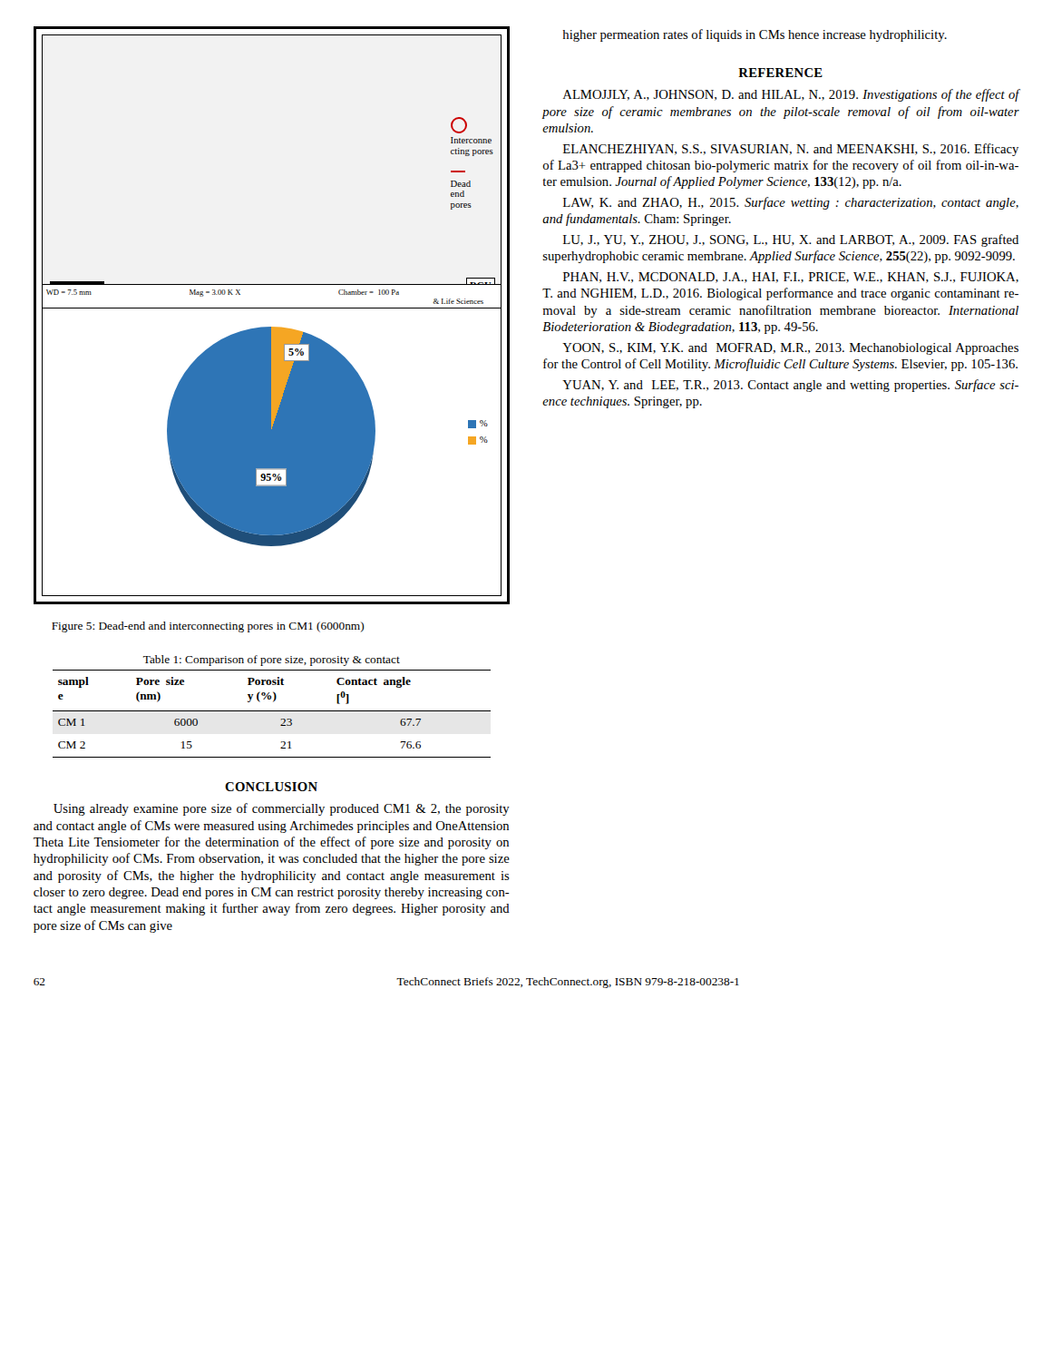Interconne
cting pores
Dead
end
pores
10 µm
RGU
EHT = 20.00 kV Signal A = VPSE G3 Date: 13 Dec 2021 School of Pharmacy
& Life Sciences
WD = 7.5 mm Mag = 3.00 K X Chamber = 100 Pa
5%
95%
%
%
Figure 5: Dead-end and interconnecting pores in CM1 (6000nm)
Table 1: Comparison of pore size, porosity & contact
| sampl e | Pore size (nm) | Porosit y (%) | Contact angle [ 0 ] |
| --- | --- | --- | --- |
| CM 1 | 6000 | 23 | 67.7 |
| CM 2 | 15 | 21 | 76.6 |
CONCLUSION
Using already examine pore size of commercially produced CM1 & 2, the porosity and contact angle of CMs were measured using Archimedes principles and OneAttension Theta Lite Tensiometer for the determination of the effect of pore size and porosity on hydrophilicity oof CMs. From observation, it was concluded that the higher the pore size and porosity of CMs, the higher the hydrophilicity and contact angle measurement is closer to zero degree. Dead end pores in CM can restrict porosity thereby increasing contact angle measurement making it further away from zero degrees. Higher porosity and pore size of CMs can give
higher permeation rates of liquids in CMs hence increase hydrophilicity.
REFERENCE
ALMOJJLY, A., JOHNSON, D. and HILAL, N., 2019. Investigations of the effect of pore size of ceramic membranes on the pilot-scale removal of oil from oil-water emulsion.
ELANCHEZHIYAN, S.S., SIVASURIAN, N. and MEENAKSHI, S., 2016. Efficacy of La3+ entrapped chitosan bio-polymeric matrix for the recovery of oil from oil-in-water emulsion. Journal of Applied Polymer Science, 133(12), pp. n/a.
LAW, K. and ZHAO, H., 2015. Surface wetting : characterization, contact angle, and fundamentals. Cham: Springer.
LU, J., YU, Y., ZHOU, J., SONG, L., HU, X. and LARBOT, A., 2009. FAS grafted superhydrophobic ceramic membrane. Applied Surface Science, 255(22), pp. 9092-9099.
PHAN, H.V., MCDONALD, J.A., HAI, F.I., PRICE, W.E., KHAN, S.J., FUJIOKA, T. and NGHIEM, L.D., 2016. Biological performance and trace organic contaminant removal by a side-stream ceramic nanofiltration membrane bioreactor. International Biodeterioration & Biodegradation, 113, pp. 49-56.
YOON, S., KIM, Y.K. and MOFRAD, M.R., 2013. Mechanobiological Approaches for the Control of Cell Motility. Microfluidic Cell Culture Systems. Elsevier, pp. 105-136.
YUAN, Y. and LEE, T.R., 2013. Contact angle and wetting properties. Surface science techniques. Springer, pp.
62 TechConnect Briefs 2022, TechConnect.org, ISBN 979-8-218-00238-1